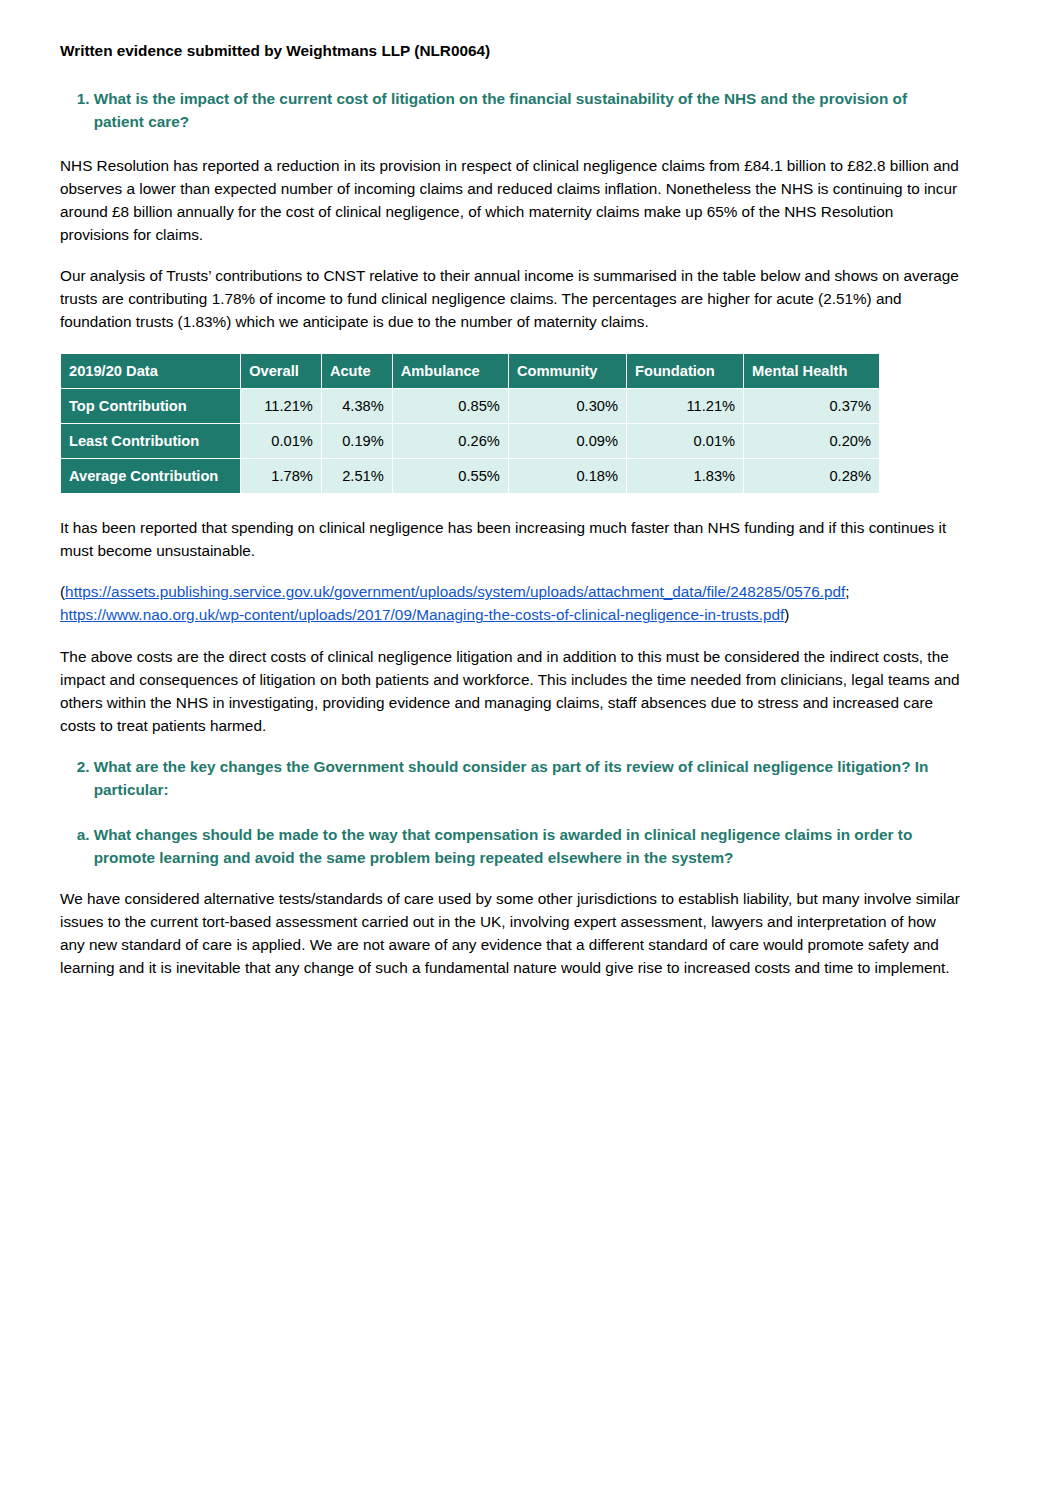Written evidence submitted by Weightmans LLP (NLR0064)
What is the impact of the current cost of litigation on the financial sustainability of the NHS and the provision of patient care?
NHS Resolution has reported a reduction in its provision in respect of clinical negligence claims from £84.1 billion to £82.8 billion and observes a lower than expected number of incoming claims and reduced claims inflation. Nonetheless the NHS is continuing to incur around £8 billion annually for the cost of clinical negligence, of which maternity claims make up 65% of the NHS Resolution provisions for claims.
Our analysis of Trusts’ contributions to CNST relative to their annual income is summarised in the table below and shows on average trusts are contributing 1.78% of income to fund clinical negligence claims. The percentages are higher for acute (2.51%) and foundation trusts (1.83%) which we anticipate is due to the number of maternity claims.
| 2019/20 Data | Overall | Acute | Ambulance | Community | Foundation | Mental Health |
| --- | --- | --- | --- | --- | --- | --- |
| Top Contribution | 11.21% | 4.38% | 0.85% | 0.30% | 11.21% | 0.37% |
| Least Contribution | 0.01% | 0.19% | 0.26% | 0.09% | 0.01% | 0.20% |
| Average Contribution | 1.78% | 2.51% | 0.55% | 0.18% | 1.83% | 0.28% |
It has been reported that spending on clinical negligence has been increasing much faster than NHS funding and if this continues it must become unsustainable.
(https://assets.publishing.service.gov.uk/government/uploads/system/uploads/attachment_data/file/248285/0576.pdf;
https://www.nao.org.uk/wp-content/uploads/2017/09/Managing-the-costs-of-clinical-negligence-in-trusts.pdf)
The above costs are the direct costs of clinical negligence litigation and in addition to this must be considered the indirect costs, the impact and consequences of litigation on both patients and workforce. This includes the time needed from clinicians, legal teams and others within the NHS in investigating, providing evidence and managing claims, staff absences due to stress and increased care costs to treat patients harmed.
What are the key changes the Government should consider as part of its review of clinical negligence litigation? In particular:
What changes should be made to the way that compensation is awarded in clinical negligence claims in order to promote learning and avoid the same problem being repeated elsewhere in the system?
We have considered alternative tests/standards of care used by some other jurisdictions to establish liability, but many involve similar issues to the current tort-based assessment carried out in the UK, involving expert assessment, lawyers and interpretation of how any new standard of care is applied. We are not aware of any evidence that a different standard of care would promote safety and learning and it is inevitable that any change of such a fundamental nature would give rise to increased costs and time to implement.